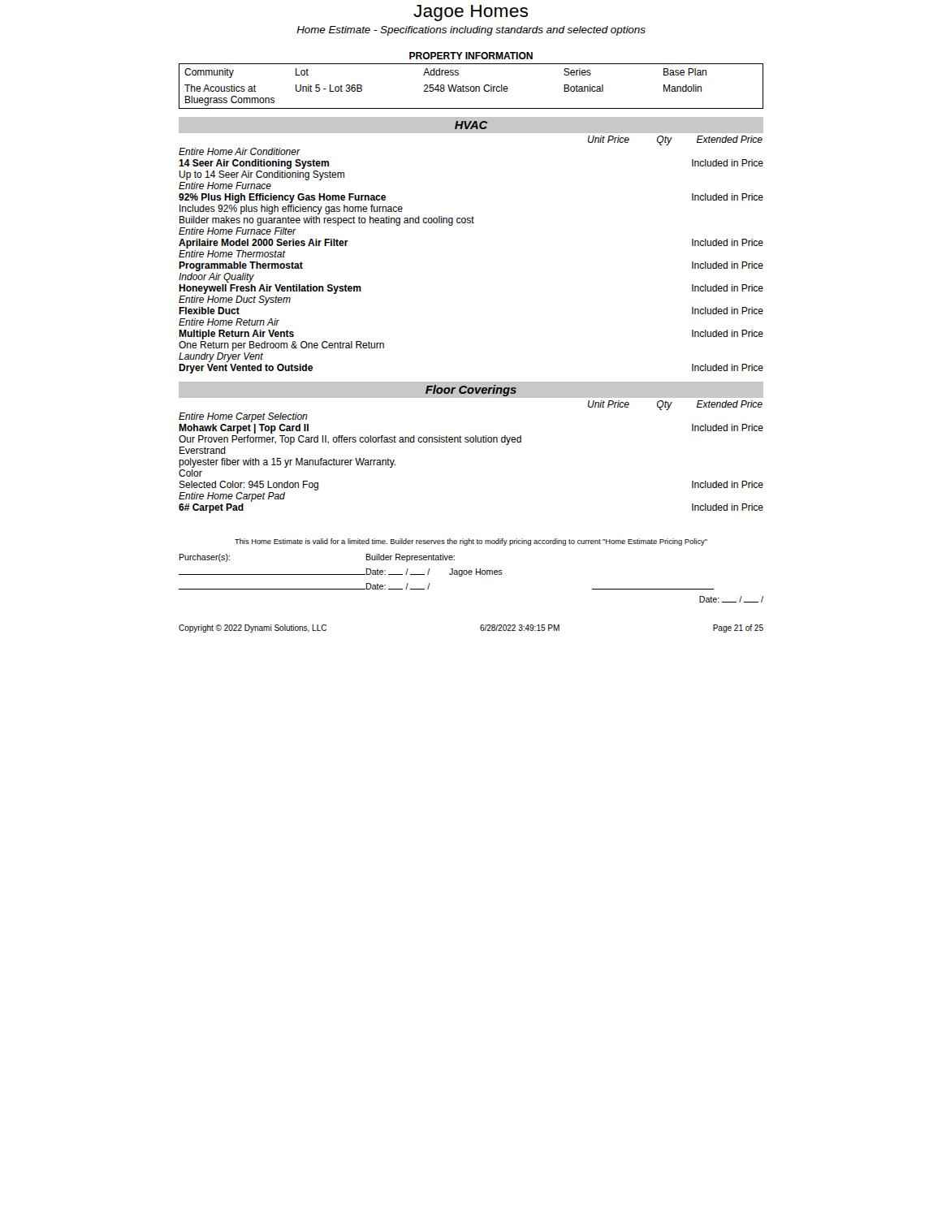Jagoe Homes
Home Estimate - Specifications including standards and selected options
PROPERTY INFORMATION
| Community | Lot | Address | Series | Base Plan |
| The Acoustics at Bluegrass Commons | Unit 5 - Lot 36B | 2548 Watson Circle | Botanical | Mandolin |
HVAC
| | Unit Price | Qty | Extended Price |
| --- | --- | --- | --- |
| Entire Home Air Conditioner | | | |
| 14 Seer Air Conditioning System | | | Included in Price |
| Up to 14 Seer Air Conditioning System | | | |
| Entire Home Furnace | | | |
| 92% Plus High Efficiency Gas Home Furnace | | | Included in Price |
| Includes 92% plus high efficiency gas home furnace | | | |
| Builder makes no guarantee with respect to heating and cooling cost | | | |
| Entire Home Furnace Filter | | | |
| Aprilaire Model 2000 Series Air Filter | | | Included in Price |
| Entire Home Thermostat | | | |
| Programmable Thermostat | | | Included in Price |
| Indoor Air Quality | | | |
| Honeywell Fresh Air Ventilation System | | | Included in Price |
| Entire Home Duct System | | | |
| Flexible Duct | | | Included in Price |
| Entire Home Return Air | | | |
| Multiple Return Air Vents | | | Included in Price |
| One Return per Bedroom & One Central Return | | | |
| Laundry Dryer Vent | | | |
| Dryer Vent Vented to Outside | | | Included in Price |
Floor Coverings
| | Unit Price | Qty | Extended Price |
| --- | --- | --- | --- |
| Entire Home Carpet Selection | | | |
| Mohawk Carpet / Top Card II | | | Included in Price |
| Our Proven Performer, Top Card II, offers colorfast and consistent solution dyed Everstrand polyester fiber with a 15 yr Manufacturer Warranty. | | | |
| Color | | | |
| Selected Color: 945 London Fog | | | Included in Price |
| Entire Home Carpet Pad | | | |
| 6# Carpet Pad | | | Included in Price |
This Home Estimate is valid for a limited time. Builder reserves the right to modify pricing according to current "Home Estimate Pricing Policy"
| Purchaser(s): | Builder Representative: | |
| | Date: / / Jagoe Homes | |
| | Date: / / | |
| | | Date: / / |
Copyright © 2022 Dynami Solutions, LLC
6/28/2022 3:49:15 PM
Page 21 of 25